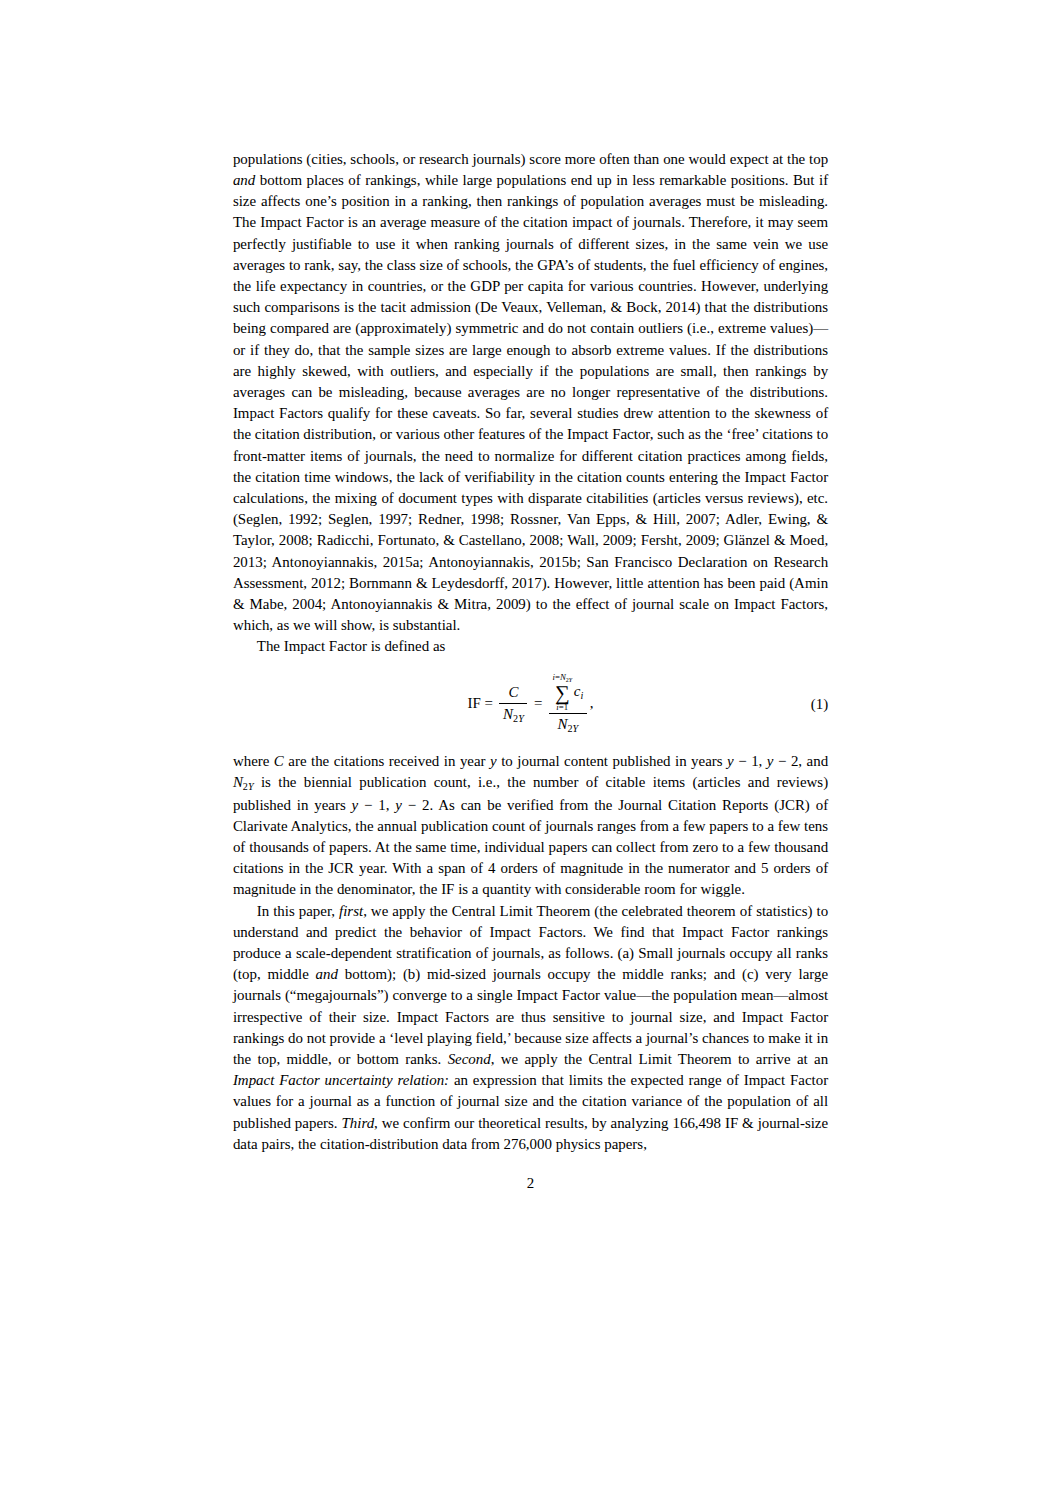populations (cities, schools, or research journals) score more often than one would expect at the top and bottom places of rankings, while large populations end up in less remarkable positions. But if size affects one’s position in a ranking, then rankings of population averages must be misleading. The Impact Factor is an average measure of the citation impact of journals. Therefore, it may seem perfectly justifiable to use it when ranking journals of different sizes, in the same vein we use averages to rank, say, the class size of schools, the GPA’s of students, the fuel efficiency of engines, the life expectancy in countries, or the GDP per capita for various countries. However, underlying such comparisons is the tacit admission (De Veaux, Velleman, & Bock, 2014) that the distributions being compared are (approximately) symmetric and do not contain outliers (i.e., extreme values)—or if they do, that the sample sizes are large enough to absorb extreme values. If the distributions are highly skewed, with outliers, and especially if the populations are small, then rankings by averages can be misleading, because averages are no longer representative of the distributions. Impact Factors qualify for these caveats. So far, several studies drew attention to the skewness of the citation distribution, or various other features of the Impact Factor, such as the ‘free’ citations to front-matter items of journals, the need to normalize for different citation practices among fields, the citation time windows, the lack of verifiability in the citation counts entering the Impact Factor calculations, the mixing of document types with disparate citabilities (articles versus reviews), etc. (Seglen, 1992; Seglen, 1997; Redner, 1998; Rossner, Van Epps, & Hill, 2007; Adler, Ewing, & Taylor, 2008; Radicchi, Fortunato, & Castellano, 2008; Wall, 2009; Fersht, 2009; Glänzel & Moed, 2013; Antonoyiannakis, 2015a; Antonoyiannakis, 2015b; San Francisco Declaration on Research Assessment, 2012; Bornmann & Leydesdorff, 2017). However, little attention has been paid (Amin & Mabe, 2004; Antonoyiannakis & Mitra, 2009) to the effect of journal scale on Impact Factors, which, as we will show, is substantial.
The Impact Factor is defined as
IF = C N2Y = i=N2Y∑i=1 ci N2Y ,
(1)
where C are the citations received in year y to journal content published in years y − 1, y − 2, and N2Y is the biennial publication count, i.e., the number of citable items (articles and reviews) published in years y − 1, y − 2. As can be verified from the Journal Citation Reports (JCR) of Clarivate Analytics, the annual publication count of journals ranges from a few papers to a few tens of thousands of papers. At the same time, individual papers can collect from zero to a few thousand citations in the JCR year. With a span of 4 orders of magnitude in the numerator and 5 orders of magnitude in the denominator, the IF is a quantity with considerable room for wiggle.
In this paper, first, we apply the Central Limit Theorem (the celebrated theorem of statistics) to understand and predict the behavior of Impact Factors. We find that Impact Factor rankings produce a scale-dependent stratification of journals, as follows. (a) Small journals occupy all ranks (top, middle and bottom); (b) mid-sized journals occupy the middle ranks; and (c) very large journals (“megajournals”) converge to a single Impact Factor value—the population mean—almost irrespective of their size. Impact Factors are thus sensitive to journal size, and Impact Factor rankings do not provide a ‘level playing field,’ because size affects a journal’s chances to make it in the top, middle, or bottom ranks. Second, we apply the Central Limit Theorem to arrive at an Impact Factor uncertainty relation: an expression that limits the expected range of Impact Factor values for a journal as a function of journal size and the citation variance of the population of all published papers. Third, we confirm our theoretical results, by analyzing 166,498 IF & journal-size data pairs, the citation-distribution data from 276,000 physics papers,
2